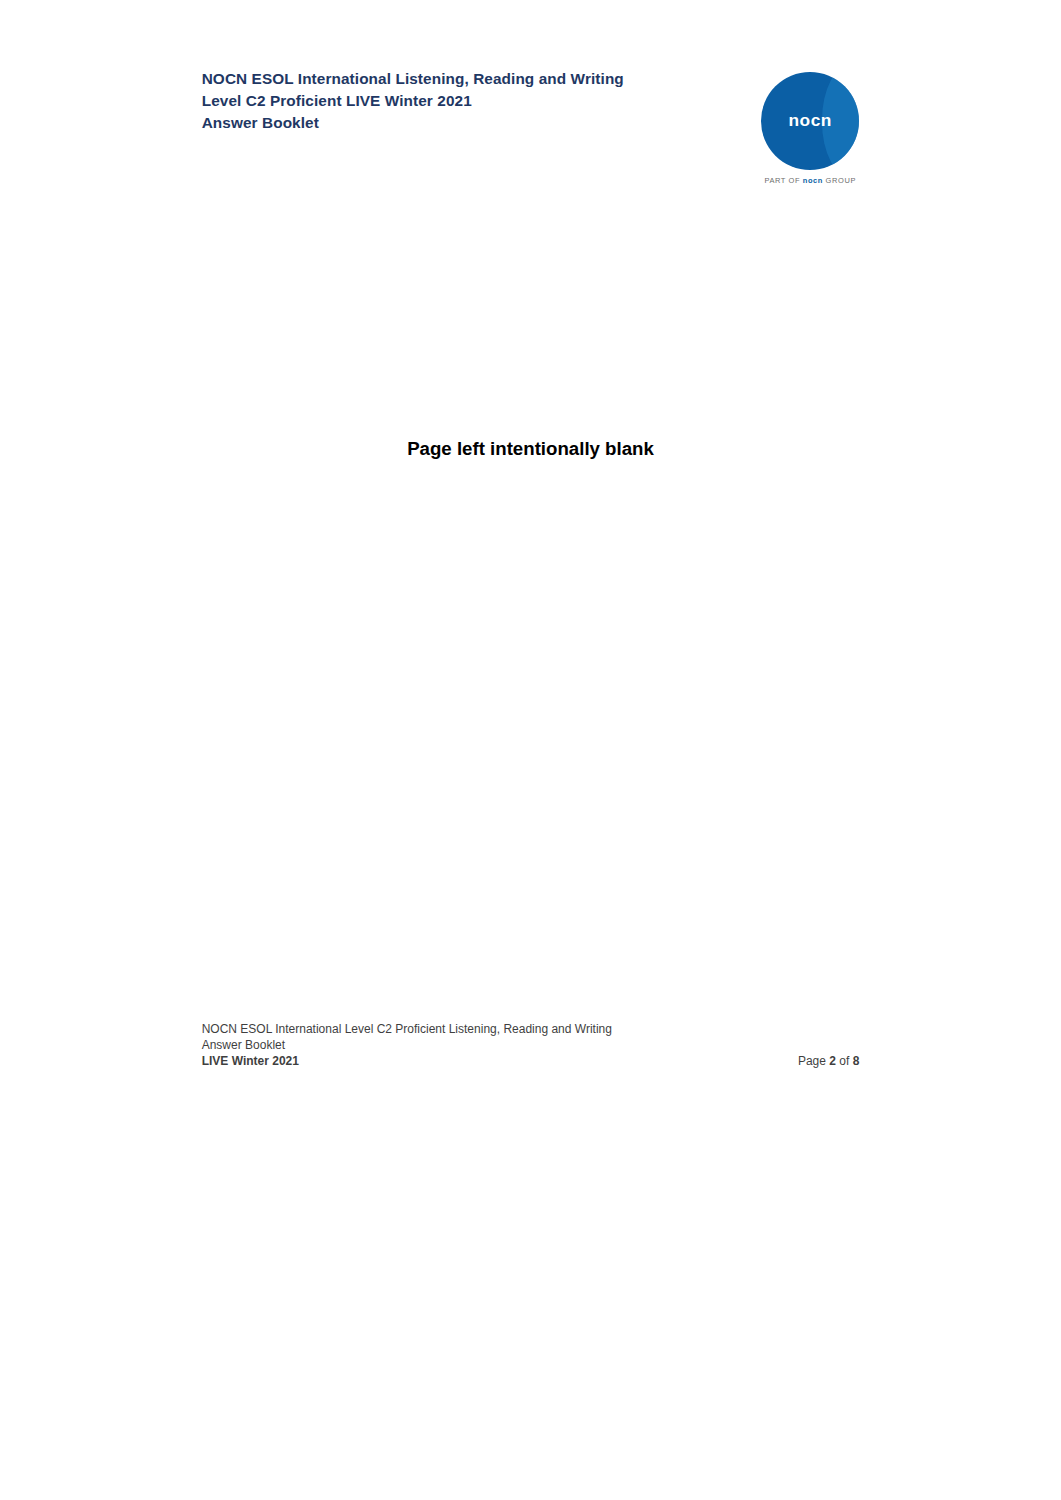NOCN ESOL International Listening, Reading and Writing Level C2 Proficient LIVE Winter 2021 Answer Booklet
nocn
PART OF nocn GROUP
Page left intentionally blank
NOCN ESOL International Level C2 Proficient Listening, Reading and Writing Answer Booklet LIVE Winter 2021
Page 2 of 8